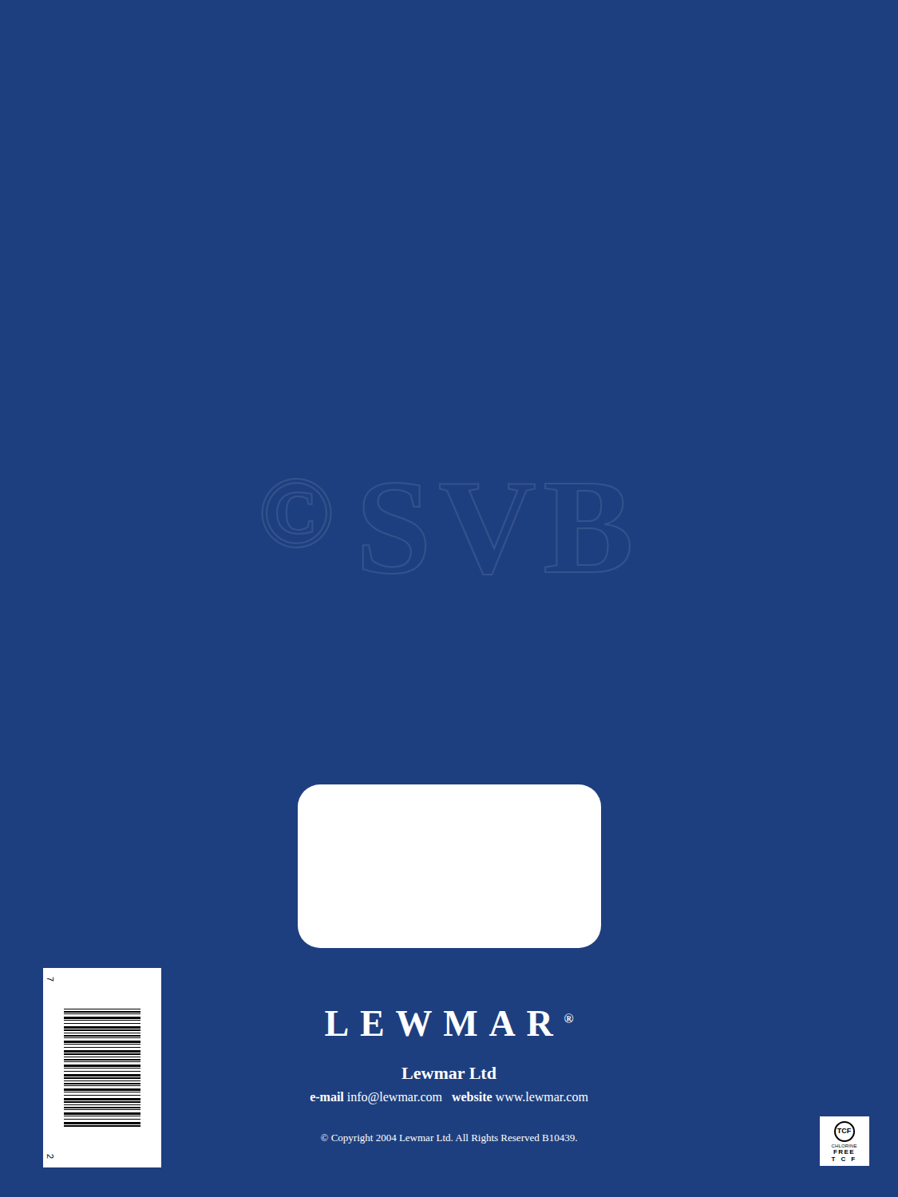©SVB
LEWMAR®
Lewmar Ltd
e-mail info@lewmar.com website www.lewmar.com
© Copyright 2004 Lewmar Ltd. All Rights Reserved B10439.
7 43683 11182 2
TCF
CHLORINE
FREE
T C F